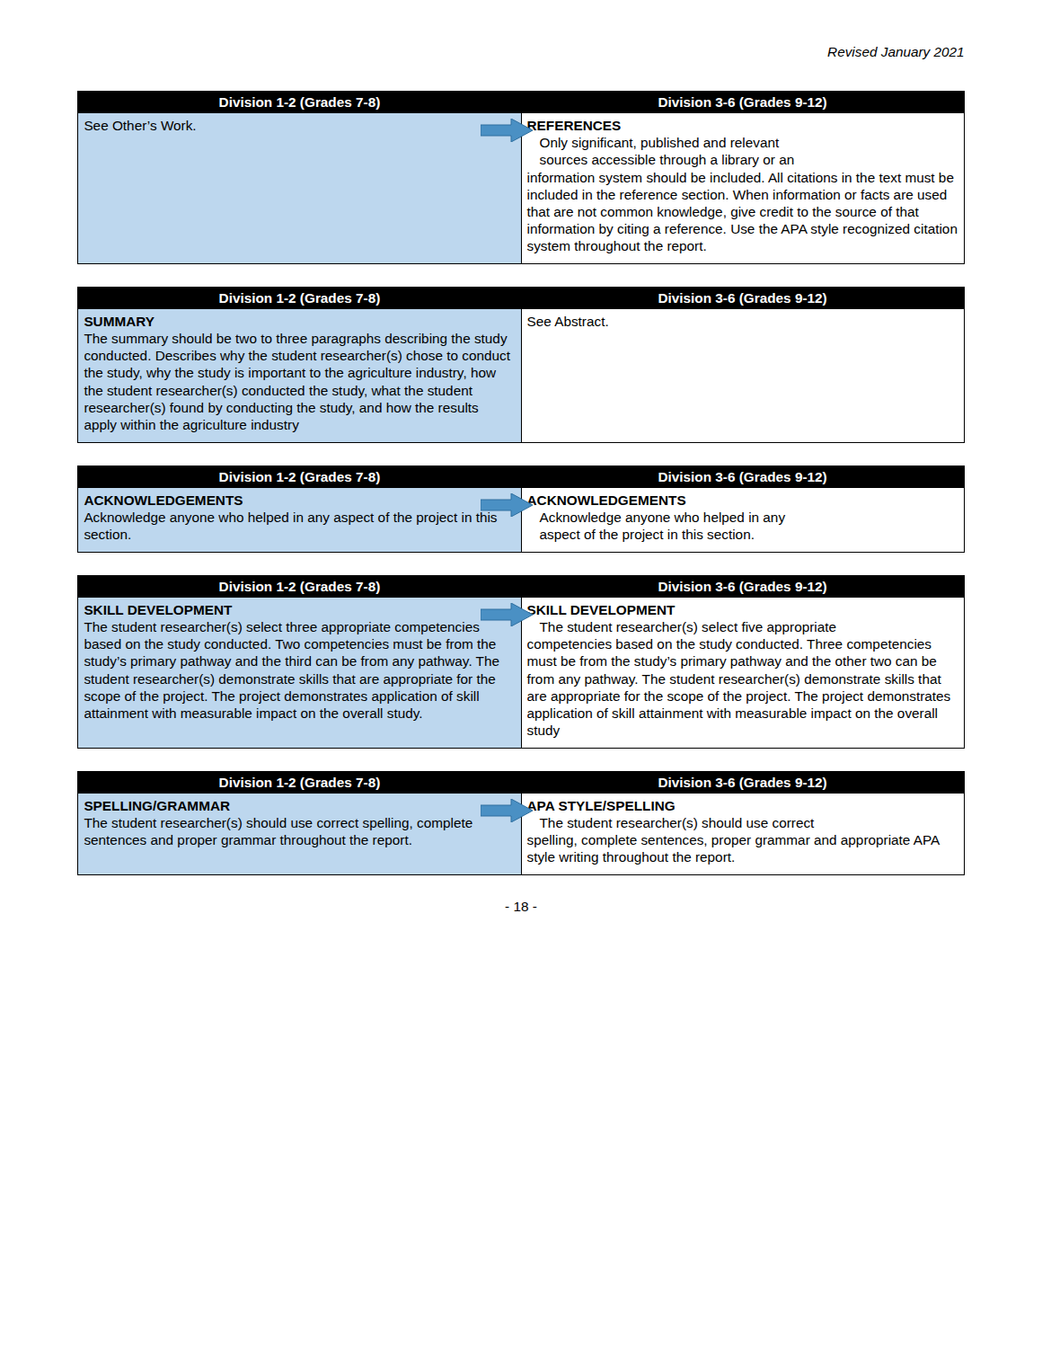Revised January 2021
| Division 1-2 (Grades 7-8) | Division 3-6 (Grades 9-12) |
| --- | --- |
| See Other’s Work. | REFERENCES Only significant, published and relevant sources accessible through a library or an information system should be included. All citations in the text must be included in the reference section. When information or facts are used that are not common knowledge, give credit to the source of that information by citing a reference. Use the APA style recognized citation system throughout the report. |
| Division 1-2 (Grades 7-8) | Division 3-6 (Grades 9-12) |
| --- | --- |
| SUMMARY The summary should be two to three paragraphs describing the study conducted. Describes why the student researcher(s) chose to conduct the study, why the study is important to the agriculture industry, how the student researcher(s) conducted the study, what the student researcher(s) found by conducting the study, and how the results apply within the agriculture industry | See Abstract. |
| Division 1-2 (Grades 7-8) | Division 3-6 (Grades 9-12) |
| --- | --- |
| ACKNOWLEDGEMENTS Acknowledge anyone who helped in any aspect of the project in this section. | ACKNOWLEDGEMENTS Acknowledge anyone who helped in any aspect of the project in this section. |
| Division 1-2 (Grades 7-8) | Division 3-6 (Grades 9-12) |
| --- | --- |
| SKILL DEVELOPMENT The student researcher(s) select three appropriate competencies based on the study conducted. Two competencies must be from the study’s primary pathway and the third can be from any pathway. The student researcher(s) demonstrate skills that are appropriate for the scope of the project. The project demonstrates application of skill attainment with measurable impact on the overall study. | SKILL DEVELOPMENT The student researcher(s) select five appropriate competencies based on the study conducted. Three competencies must be from the study’s primary pathway and the other two can be from any pathway. The student researcher(s) demonstrate skills that are appropriate for the scope of the project. The project demonstrates application of skill attainment with measurable impact on the overall study |
| Division 1-2 (Grades 7-8) | Division 3-6 (Grades 9-12) |
| --- | --- |
| SPELLING/GRAMMAR The student researcher(s) should use correct spelling, complete sentences and proper grammar throughout the report. | APA STYLE/SPELLING The student researcher(s) should use correct spelling, complete sentences, proper grammar and appropriate APA style writing throughout the report. |
- 18 -